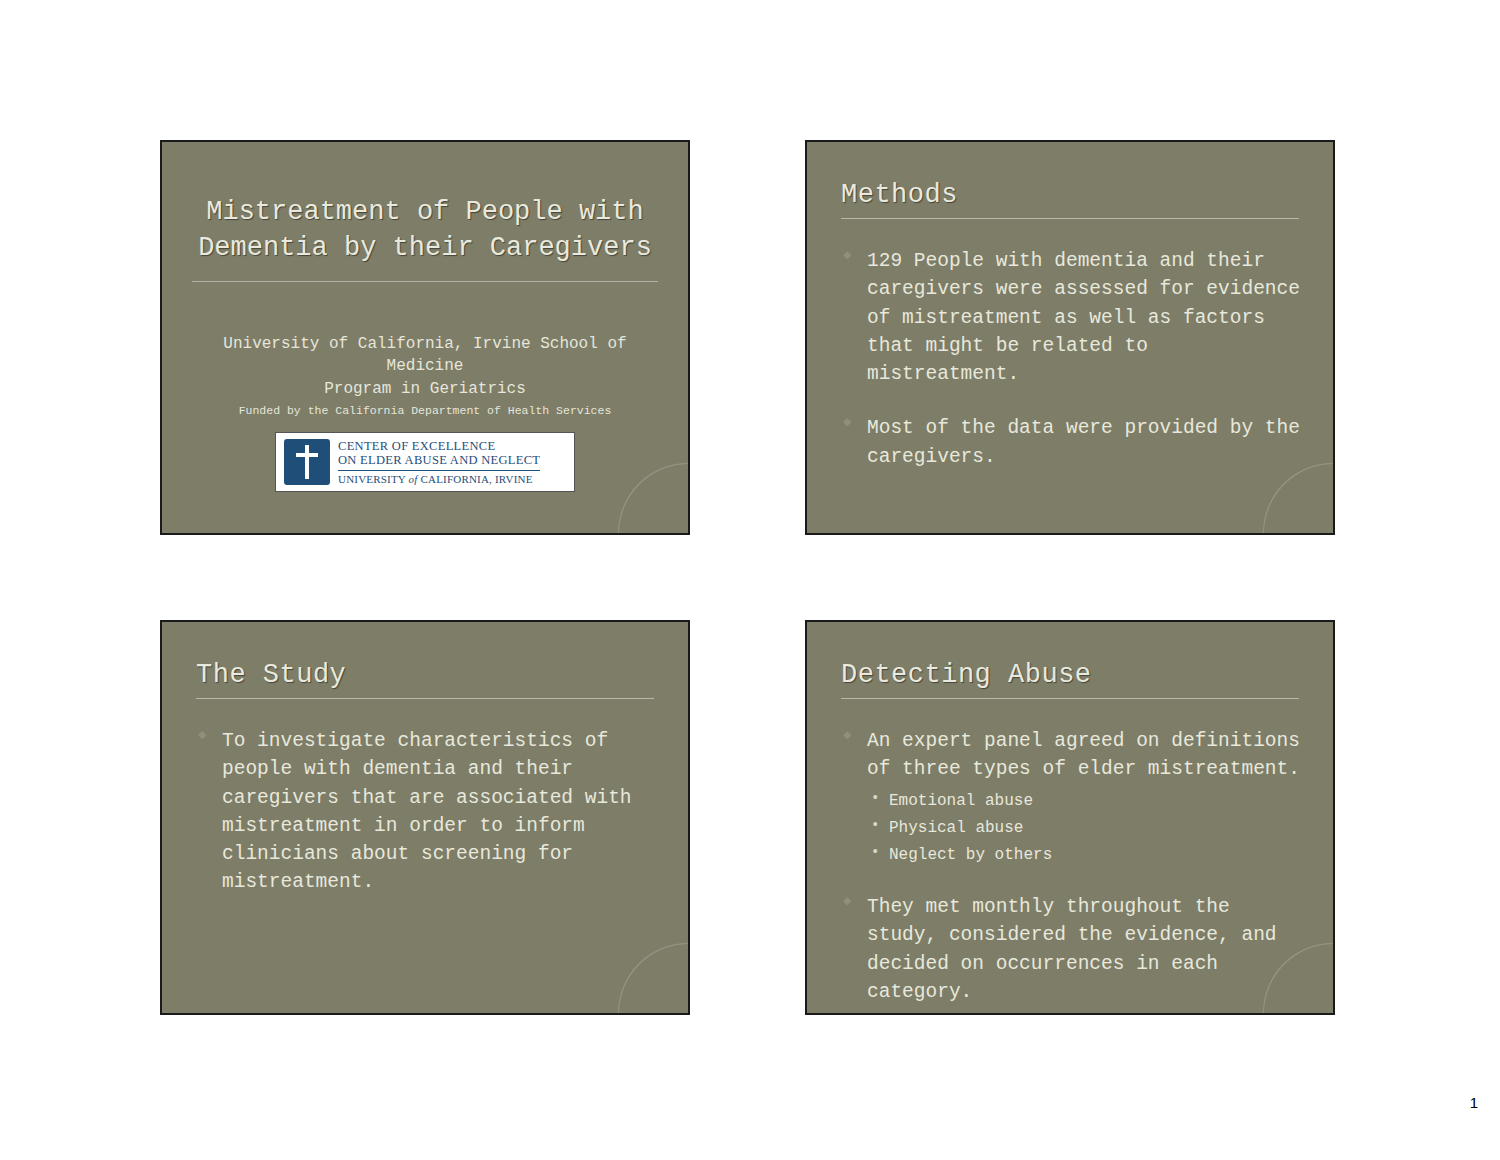Mistreatment of People with
Dementia by their Caregivers
University of California, Irvine School of Medicine
Program in Geriatrics
Funded by the California Department of Health Services
CENTER OF EXCELLENCE
ON ELDER ABUSE AND NEGLECT
UNIVERSITY of CALIFORNIA, IRVINE
Methods
129 People with dementia and their caregivers were assessed for evidence of mistreatment as well as factors that might be related to mistreatment.
Most of the data were provided by the caregivers.
The Study
To investigate characteristics of people with dementia and their caregivers that are associated with mistreatment in order to inform clinicians about screening for mistreatment.
Detecting Abuse
An expert panel agreed on definitions of three types of elder mistreatment.
Emotional abuse
Physical abuse
Neglect by others
They met monthly throughout the study, considered the evidence, and decided on occurrences in each category.
1